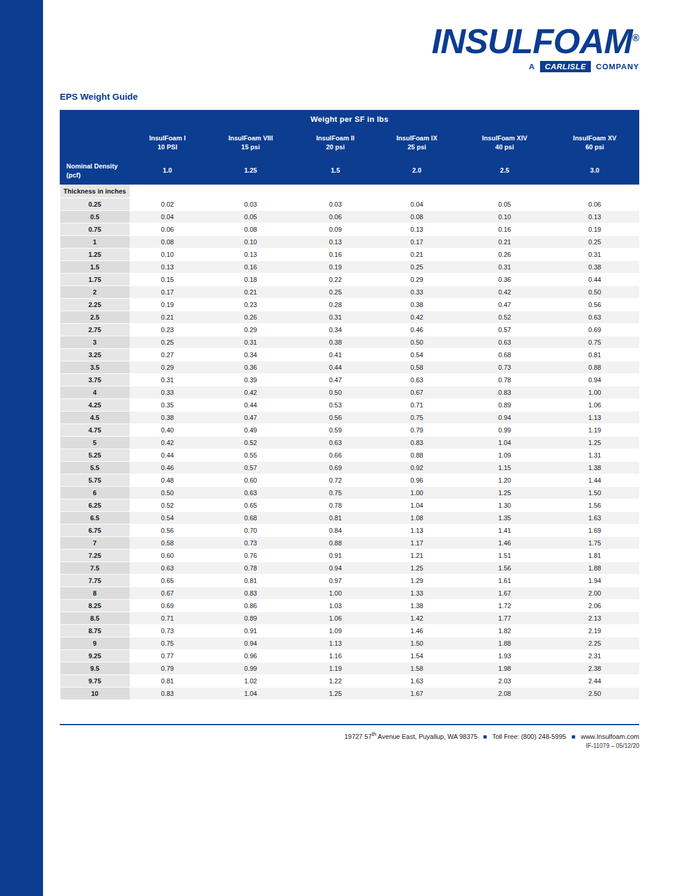INSULFOAM®
A CARLISLE COMPANY
EPS Weight Guide
Weight per SF in lbs
| | InsulFoam I 10 PSI | InsulFoam VIII 15 psi | InsulFoam II 20 psi | InsulFoam IX 25 psi | InsulFoam XIV 40 psi | InsulFoam XV 60 psi |
| --- | --- | --- | --- | --- | --- | --- |
| Nominal Density (pcf) | 1.0 | 1.25 | 1.5 | 2.0 | 2.5 | 3.0 |
| Thickness in inches | | | | | | |
| 0.25 | 0.02 | 0.03 | 0.03 | 0.04 | 0.05 | 0.06 |
| 0.5 | 0.04 | 0.05 | 0.06 | 0.08 | 0.10 | 0.13 |
| 0.75 | 0.06 | 0.08 | 0.09 | 0.13 | 0.16 | 0.19 |
| 1 | 0.08 | 0.10 | 0.13 | 0.17 | 0.21 | 0.25 |
| 1.25 | 0.10 | 0.13 | 0.16 | 0.21 | 0.26 | 0.31 |
| 1.5 | 0.13 | 0.16 | 0.19 | 0.25 | 0.31 | 0.38 |
| 1.75 | 0.15 | 0.18 | 0.22 | 0.29 | 0.36 | 0.44 |
| 2 | 0.17 | 0.21 | 0.25 | 0.33 | 0.42 | 0.50 |
| 2.25 | 0.19 | 0.23 | 0.28 | 0.38 | 0.47 | 0.56 |
| 2.5 | 0.21 | 0.26 | 0.31 | 0.42 | 0.52 | 0.63 |
| 2.75 | 0.23 | 0.29 | 0.34 | 0.46 | 0.57 | 0.69 |
| 3 | 0.25 | 0.31 | 0.38 | 0.50 | 0.63 | 0.75 |
| 3.25 | 0.27 | 0.34 | 0.41 | 0.54 | 0.68 | 0.81 |
| 3.5 | 0.29 | 0.36 | 0.44 | 0.58 | 0.73 | 0.88 |
| 3.75 | 0.31 | 0.39 | 0.47 | 0.63 | 0.78 | 0.94 |
| 4 | 0.33 | 0.42 | 0.50 | 0.67 | 0.83 | 1.00 |
| 4.25 | 0.35 | 0.44 | 0.53 | 0.71 | 0.89 | 1.06 |
| 4.5 | 0.38 | 0.47 | 0.56 | 0.75 | 0.94 | 1.13 |
| 4.75 | 0.40 | 0.49 | 0.59 | 0.79 | 0.99 | 1.19 |
| 5 | 0.42 | 0.52 | 0.63 | 0.83 | 1.04 | 1.25 |
| 5.25 | 0.44 | 0.55 | 0.66 | 0.88 | 1.09 | 1.31 |
| 5.5 | 0.46 | 0.57 | 0.69 | 0.92 | 1.15 | 1.38 |
| 5.75 | 0.48 | 0.60 | 0.72 | 0.96 | 1.20 | 1.44 |
| 6 | 0.50 | 0.63 | 0.75 | 1.00 | 1.25 | 1.50 |
| 6.25 | 0.52 | 0.65 | 0.78 | 1.04 | 1.30 | 1.56 |
| 6.5 | 0.54 | 0.68 | 0.81 | 1.08 | 1.35 | 1.63 |
| 6.75 | 0.56 | 0.70 | 0.84 | 1.13 | 1.41 | 1.69 |
| 7 | 0.58 | 0.73 | 0.88 | 1.17 | 1.46 | 1.75 |
| 7.25 | 0.60 | 0.76 | 0.91 | 1.21 | 1.51 | 1.81 |
| 7.5 | 0.63 | 0.78 | 0.94 | 1.25 | 1.56 | 1.88 |
| 7.75 | 0.65 | 0.81 | 0.97 | 1.29 | 1.61 | 1.94 |
| 8 | 0.67 | 0.83 | 1.00 | 1.33 | 1.67 | 2.00 |
| 8.25 | 0.69 | 0.86 | 1.03 | 1.38 | 1.72 | 2.06 |
| 8.5 | 0.71 | 0.89 | 1.06 | 1.42 | 1.77 | 2.13 |
| 8.75 | 0.73 | 0.91 | 1.09 | 1.46 | 1.82 | 2.19 |
| 9 | 0.75 | 0.94 | 1.13 | 1.50 | 1.88 | 2.25 |
| 9.25 | 0.77 | 0.96 | 1.16 | 1.54 | 1.93 | 2.31 |
| 9.5 | 0.79 | 0.99 | 1.19 | 1.58 | 1.98 | 2.38 |
| 9.75 | 0.81 | 1.02 | 1.22 | 1.63 | 2.03 | 2.44 |
| 10 | 0.83 | 1.04 | 1.25 | 1.67 | 2.08 | 2.50 |
19727 57th Avenue East, Puyallup, WA 98375 ■ Toll Free: (800) 248-5995 ■ www.Insulfoam.com
IF-11079 – 05/12/20